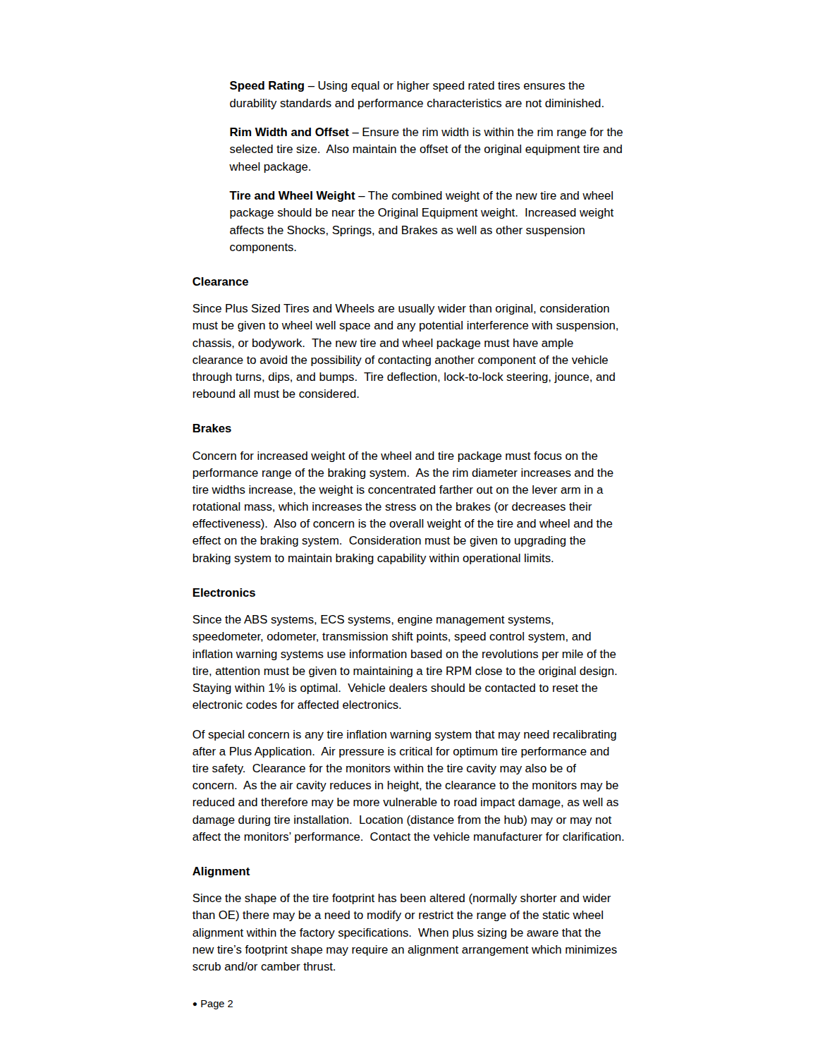Speed Rating – Using equal or higher speed rated tires ensures the durability standards and performance characteristics are not diminished.
Rim Width and Offset – Ensure the rim width is within the rim range for the selected tire size. Also maintain the offset of the original equipment tire and wheel package.
Tire and Wheel Weight – The combined weight of the new tire and wheel package should be near the Original Equipment weight. Increased weight affects the Shocks, Springs, and Brakes as well as other suspension components.
Clearance
Since Plus Sized Tires and Wheels are usually wider than original, consideration must be given to wheel well space and any potential interference with suspension, chassis, or bodywork. The new tire and wheel package must have ample clearance to avoid the possibility of contacting another component of the vehicle through turns, dips, and bumps. Tire deflection, lock-to-lock steering, jounce, and rebound all must be considered.
Brakes
Concern for increased weight of the wheel and tire package must focus on the performance range of the braking system. As the rim diameter increases and the tire widths increase, the weight is concentrated farther out on the lever arm in a rotational mass, which increases the stress on the brakes (or decreases their effectiveness). Also of concern is the overall weight of the tire and wheel and the effect on the braking system. Consideration must be given to upgrading the braking system to maintain braking capability within operational limits.
Electronics
Since the ABS systems, ECS systems, engine management systems, speedometer, odometer, transmission shift points, speed control system, and inflation warning systems use information based on the revolutions per mile of the tire, attention must be given to maintaining a tire RPM close to the original design. Staying within 1% is optimal. Vehicle dealers should be contacted to reset the electronic codes for affected electronics.
Of special concern is any tire inflation warning system that may need recalibrating after a Plus Application. Air pressure is critical for optimum tire performance and tire safety. Clearance for the monitors within the tire cavity may also be of concern. As the air cavity reduces in height, the clearance to the monitors may be reduced and therefore may be more vulnerable to road impact damage, as well as damage during tire installation. Location (distance from the hub) may or may not affect the monitors’ performance. Contact the vehicle manufacturer for clarification.
Alignment
Since the shape of the tire footprint has been altered (normally shorter and wider than OE) there may be a need to modify or restrict the range of the static wheel alignment within the factory specifications. When plus sizing be aware that the new tire’s footprint shape may require an alignment arrangement which minimizes scrub and/or camber thrust.
●Page 2